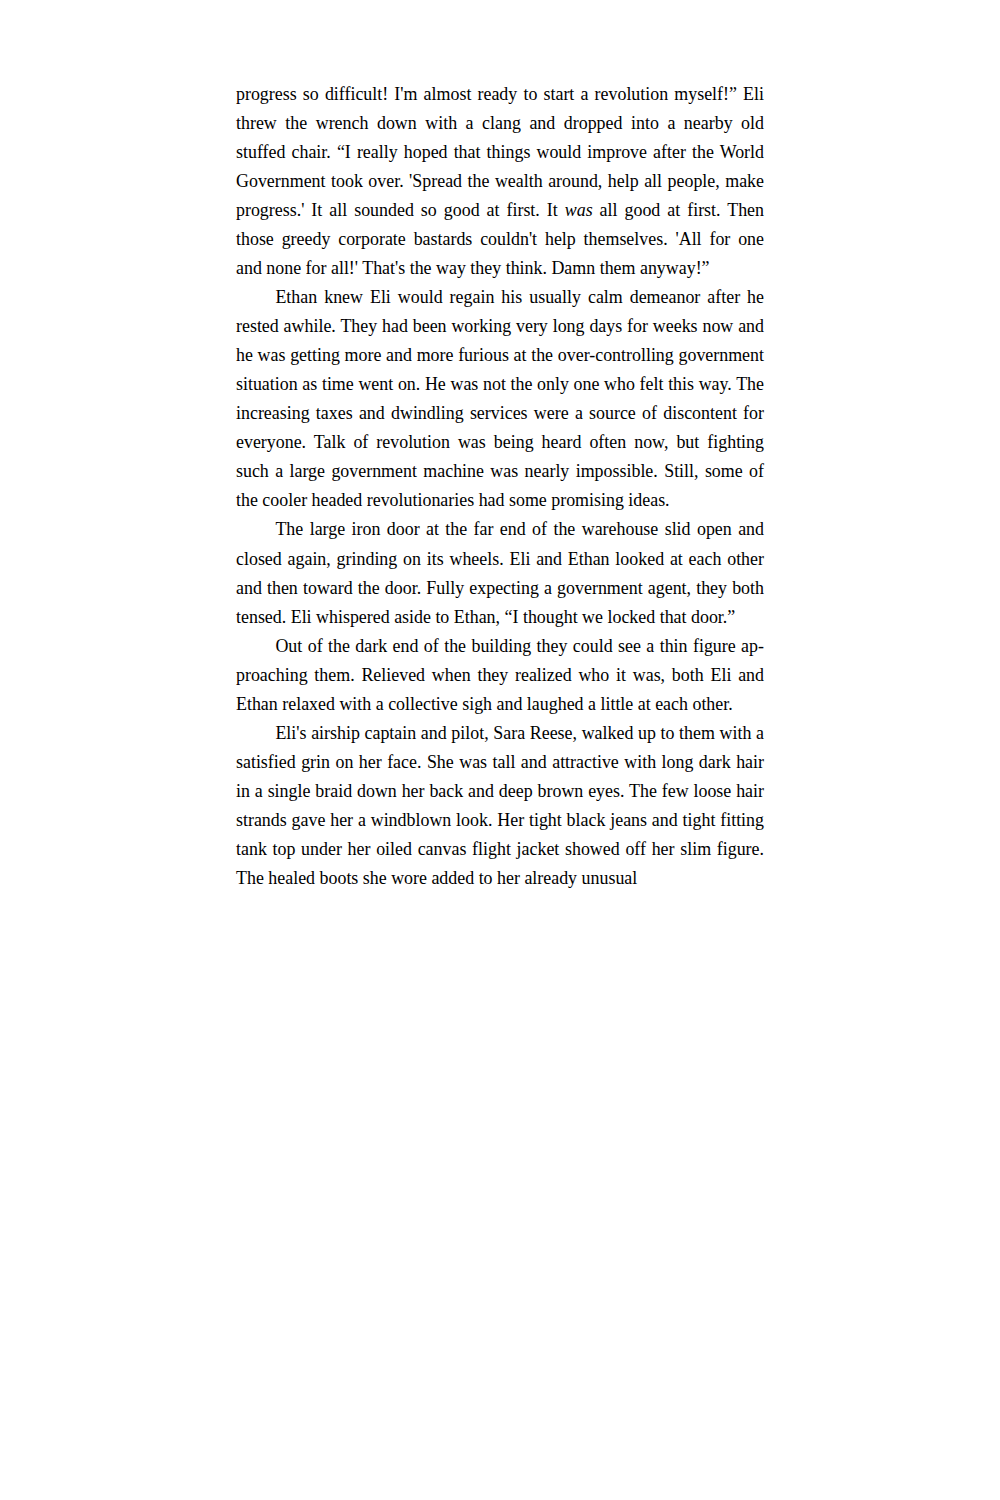progress so difficult! I'm almost ready to start a revolution myself!” Eli threw the wrench down with a clang and dropped into a nearby old stuffed chair. “I really hoped that things would improve after the World Government took over. 'Spread the wealth around, help all people, make progress.' It all sounded so good at first. It was all good at first. Then those greedy corporate bastards couldn't help themselves. 'All for one and none for all!' That's the way they think. Damn them anyway!”
Ethan knew Eli would regain his usually calm demeanor after he rested awhile. They had been working very long days for weeks now and he was getting more and more furious at the over-controlling government situation as time went on. He was not the only one who felt this way. The increasing taxes and dwindling services were a source of discontent for everyone. Talk of revolution was being heard often now, but fighting such a large government machine was nearly impossible. Still, some of the cooler headed revolutionaries had some promising ideas.
The large iron door at the far end of the warehouse slid open and closed again, grinding on its wheels. Eli and Ethan looked at each other and then toward the door. Fully expecting a government agent, they both tensed. Eli whispered aside to Ethan, “I thought we locked that door.”
Out of the dark end of the building they could see a thin figure approaching them. Relieved when they realized who it was, both Eli and Ethan relaxed with a collective sigh and laughed a little at each other.
Eli's airship captain and pilot, Sara Reese, walked up to them with a satisfied grin on her face. She was tall and attractive with long dark hair in a single braid down her back and deep brown eyes. The few loose hair strands gave her a windblown look. Her tight black jeans and tight fitting tank top under her oiled canvas flight jacket showed off her slim figure. The healed boots she wore added to her already unusual